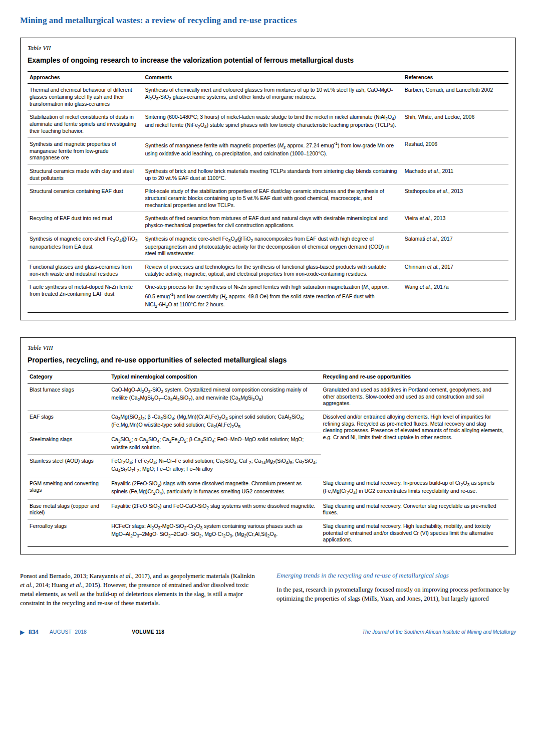Mining and metallurgical wastes: a review of recycling and re-use practices
Table VII
Examples of ongoing research to increase the valorization potential of ferrous metallurgical dusts
| Approaches | Comments | References |
| --- | --- | --- |
| Thermal and chemical behaviour of different glasses containing steel fly ash and their transformation into glass-ceramics | Synthesis of chemically inert and coloured glasses from mixtures of up to 10 wt.% steel fly ash, CaO-MgO-Al 2 O 3 -SiO 2 glass-ceramic systems, and other kinds of inorganic matrices. | Barbieri, Corradi, and Lancellotti 2002 |
| Stabilization of nickel constituents of dusts in aluminate and ferrite spinels and investigating their leaching behavior. | Sintering (600-1480°C; 3 hours) of nickel-laden waste sludge to bind the nickel in nickel aluminate (NiAl 2 O 4 ) and nickel ferrite (NiFe 2 O 4 ) stable spinel phases with low toxicity characteristic leaching properties (TCLPs). | Shih, White, and Leckie, 2006 |
| Synthesis and magnetic properties of manganese ferrite from low-grade smanganese ore | Synthesis of manganese ferrite with magnetic properties ( M s approx. 27.24 emug -1 ) from low-grade Mn ore using oxidative acid leaching, co-precipitation, and calcination (1000–1200°C). | Rashad, 2006 |
| Structural ceramics made with clay and steel dust pollutants | Synthesis of brick and hollow brick materials meeting TCLPs standards from sintering clay blends containing up to 20 wt.% EAF dust at 1100°C. | Machado et al. , 2011 |
| Structural ceramics containing EAF dust | Pilot-scale study of the stabilization properties of EAF dust/clay ceramic structures and the synthesis of structural ceramic blocks containing up to 5 wt.% EAF dust with good chemical, macroscopic, and mechanical properties and low TCLPs. | Stathopoulos et al. , 2013 |
| Recycling of EAF dust into red mud | Synthesis of fired ceramics from mixtures of EAF dust and natural clays with desirable mineralogical and physico-mechanical properties for civil construction applications. | Vieira et al. , 2013 |
| Synthesis of magnetic core-shell Fe 3 O 4 @TiO 2 nanoparticles from EA dust | Synthesis of magnetic core-shell Fe 3 O 4 @TiO 2 nanocomposites from EAF dust with high degree of superparagnetism and photocatalytic activity for the decomposition of chemical oxygen demand (COD) in steel mill wastewater. | Salamati et al. , 2017 |
| Functional glasses and glass-ceramics from iron-rich waste and industrial residues | Review of processes and technologies for the synthesis of functional glass-based products with suitable catalytic activity, magnetic, optical, and electrical properties from iron-oxide-containing residues. | Chinnam et al ., 2017 |
| Facile synthesis of metal-doped Ni-Zn ferrite from treated Zn-containing EAF dust | One-step process for the synthesis of Ni-Zn spinel ferrites with high saturation magnetization ( M s approx. 60.5 emug -1 ) and low coercivity ( H c approx. 49.8 Oe) from the solid-state reaction of EAF dust with NiCl 2 ·6H 2 O at 1100°C for 2 hours. | Wang et al. , 2017a |
Table VIII
Properties, recycling, and re-use opportunities of selected metallurgical slags
| Category | Typical mineralogical composition | Recycling and re-use opportunities |
| --- | --- | --- |
| Blast furnace slags | CaO-MgO-Al 2 O 3 -SiO 2 system. Crystallized mineral composition consisting mainly of melilite (Ca 2 MgSi 2 O 7 –Ca 2 Al 2 SiO 7 ), and merwinite (Ca 3 MgSi 2 O 8 ) | Granulated and used as additives in Portland cement, geopolymers, and other absorbents. Slow-cooled and used as and construction and soil aggregates. |
| EAF slags | Ca 3 Mg(SiO 4 ) 2 ; β -Ca 2 SiO 4 ; (Mg,Mn)(Cr,Al,Fe) 2 O 4 spinel solid solution; CaAl 2 SiO 6 ; (Fe,Mg,Mn)O wüstite-type solid solution; Ca 2 (Al,Fe) 2 O 5 | Dissolved and/or entrained alloying elements. High level of impurities for refining slags. Recycled as pre-melted fluxes. Metal recovery and slag cleaning processes. Presence of elevated amounts of toxic alloying elements, e.g. Cr and Ni, limits their direct uptake in other sectors. |
| Steelmaking slags | Ca 3 SiO 5 ; α-Ca 2 SiO 4 ; Ca 2 Fe 2 O 5 ; β-Ca 2 SiO 4 ; FeO–MnO–MgO solid solution; MgO; wüstite solid solution. |
| Stainless steel (AOD) slags | FeCr 2 O 4 ; FeFe 2 O 4 ; Ni–Cr–Fe solid solution; Ca 2 SiO 4 ; CaF 2 ; Ca 14 Mg 2 (SiO 4 ) 8 ; Ca 2 SiO 4 ; Ca 4 Si 2 O 7 F 2 ; MgO; Fe–Cr alloy; Fe–Ni alloy |
| PGM smelting and converting slags | Fayalitic (2FeO·SiO 2 ) slags with some dissolved magnetite. Chromium present as spinels (Fe,Mg)Cr 2 O 4 ), particularly in furnaces smelting UG2 concentrates. | Slag cleaning and metal recovery. In-process build-up of Cr 2 O 3 as spinels (Fe,Mg)Cr 2 O 4 ) in UG2 concentrates limits recyclability and re-use. |
| Base metal slags (copper and nickel) | Fayalitic (2FeO·SiO 2 ) and FeO-CaO-SiO 2 slag systems with some dissolved magnetite. | Slag cleaning and metal recovery. Converter slag recyclable as pre-melted fluxes. |
| Ferroalloy slags | HCFeCr slags: Al 2 O 3 -MgO-SiO 2 -Cr 2 O 3 system containing various phases such as MgO–Al 2 O 3 –2MgO· SiO 2 –2CaO· SiO 2 , MgO·Cr 2 O 3 , (Mg 2 (Cr,Al,Si) 2 O 6 . | Slag cleaning and metal recovery. High leachability, mobility, and toxicity potential of entrained and/or dissolved Cr (VI) species limit the alternative applications. |
Ponsot and Bernado, 2013; Karayannis et al., 2017), and as geopolymeric materials (Kalinkin et al., 2014; Huang et al., 2015). However, the presence of entrained and/or dissolved toxic metal elements, as well as the build-up of deleterious elements in the slag, is still a major constraint in the recycling and re-use of these materials.
Emerging trends in the recycling and re-use of metallurgical slags
In the past, research in pyrometallurgy focused mostly on improving process performance by optimizing the properties of slags (Mills, Yuan, and Jones, 2011), but largely ignored
▶ 834 AUGUST 2018 VOLUME 118 The Journal of the Southern African Institute of Mining and Metallurgy